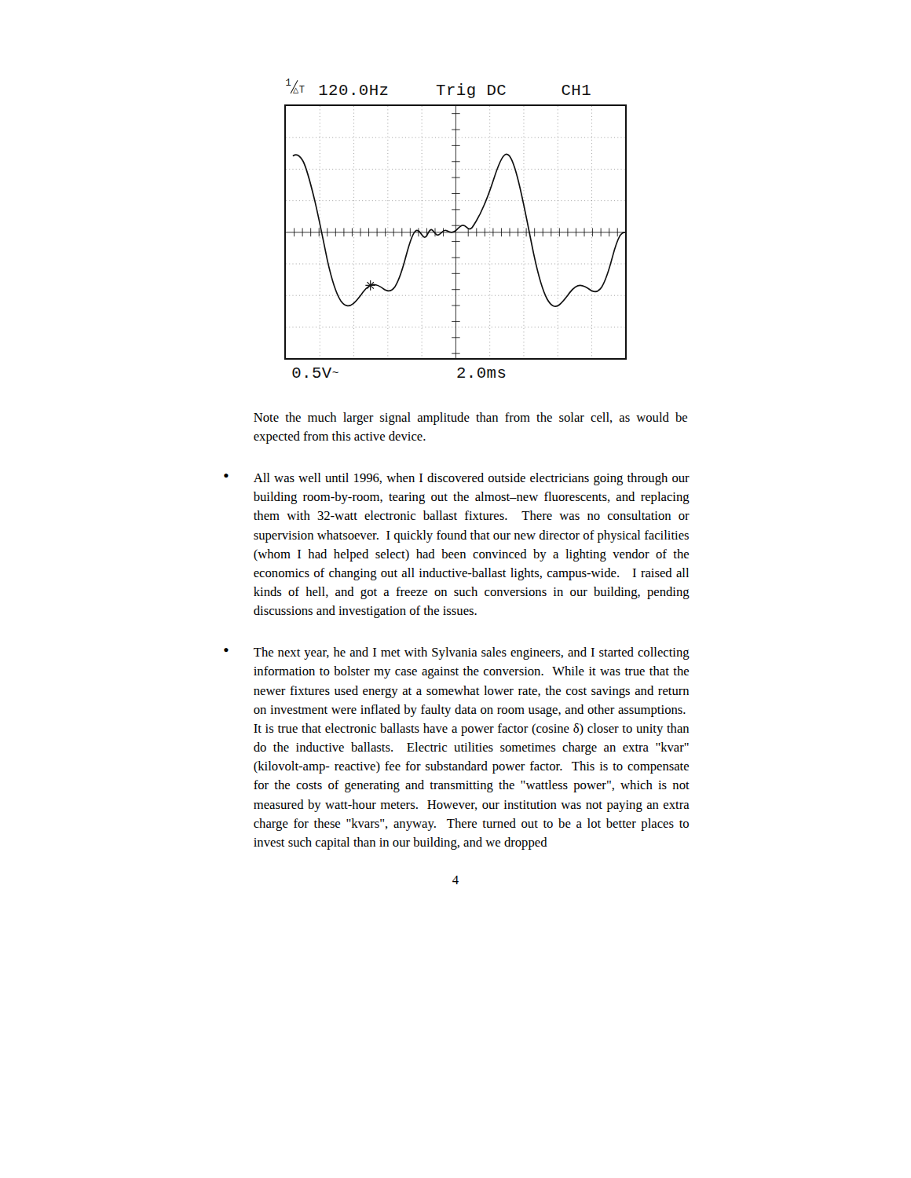1 △T 120.0Hz Trig DC CH1
CH1
0.5V~ 2.0ms
Note the much larger signal amplitude than from the solar cell, as would be expected from this active device.
All was well until 1996, when I discovered outside electricians going through our building room-by-room, tearing out the almost–new fluorescents, and replacing them with 32-watt electronic ballast fixtures. There was no consultation or supervision whatsoever. I quickly found that our new director of physical facilities (whom I had helped select) had been convinced by a lighting vendor of the economics of changing out all inductive-ballast lights, campus-wide. I raised all kinds of hell, and got a freeze on such conversions in our building, pending discussions and investigation of the issues.
The next year, he and I met with Sylvania sales engineers, and I started collecting information to bolster my case against the conversion. While it was true that the newer fixtures used energy at a somewhat lower rate, the cost savings and return on investment were inflated by faulty data on room usage, and other assumptions. It is true that electronic ballasts have a power factor (cosine δ) closer to unity than do the inductive ballasts. Electric utilities sometimes charge an extra "kvar" (kilovolt-amp- reactive) fee for substandard power factor. This is to compensate for the costs of generating and transmitting the "wattless power", which is not measured by watt-hour meters. However, our institution was not paying an extra charge for these "kvars", anyway. There turned out to be a lot better places to invest such capital than in our building, and we dropped
4